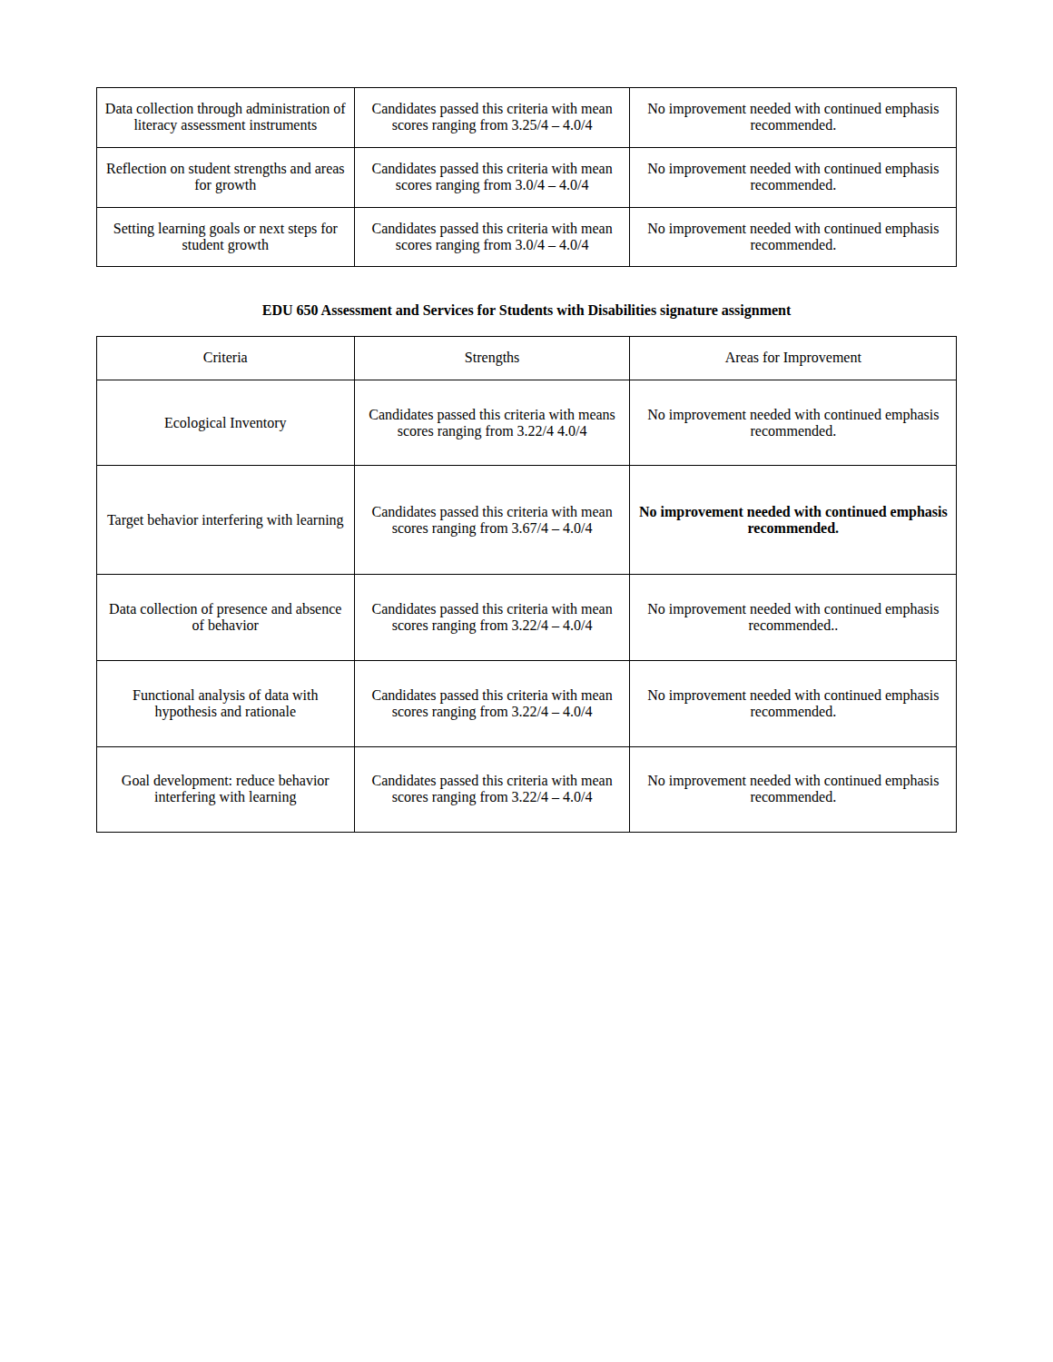| Data collection through administration of literacy assessment instruments | Candidates passed this criteria with mean scores ranging from 3.25/4 – 4.0/4 | No improvement needed with continued emphasis recommended. |
| Reflection on student strengths and areas for growth | Candidates passed this criteria with mean scores ranging from 3.0/4 – 4.0/4 | No improvement needed with continued emphasis recommended. |
| Setting learning goals or next steps for student growth | Candidates passed this criteria with mean scores ranging from 3.0/4 – 4.0/4 | No improvement needed with continued emphasis recommended. |
EDU 650 Assessment and Services for Students with Disabilities signature assignment
| Criteria | Strengths | Areas for Improvement |
| --- | --- | --- |
| Ecological Inventory | Candidates passed this criteria with means scores ranging from 3.22/4 4.0/4 | No improvement needed with continued emphasis recommended. |
| Target behavior interfering with learning | Candidates passed this criteria with mean scores ranging from 3.67/4 – 4.0/4 | No improvement needed with continued emphasis recommended. |
| Data collection of presence and absence of behavior | Candidates passed this criteria with mean scores ranging from 3.22/4 – 4.0/4 | No improvement needed with continued emphasis recommended.. |
| Functional analysis of data with hypothesis and rationale | Candidates passed this criteria with mean scores ranging from 3.22/4 – 4.0/4 | No improvement needed with continued emphasis recommended. |
| Goal development: reduce behavior interfering with learning | Candidates passed this criteria with mean scores ranging from 3.22/4 – 4.0/4 | No improvement needed with continued emphasis recommended. |